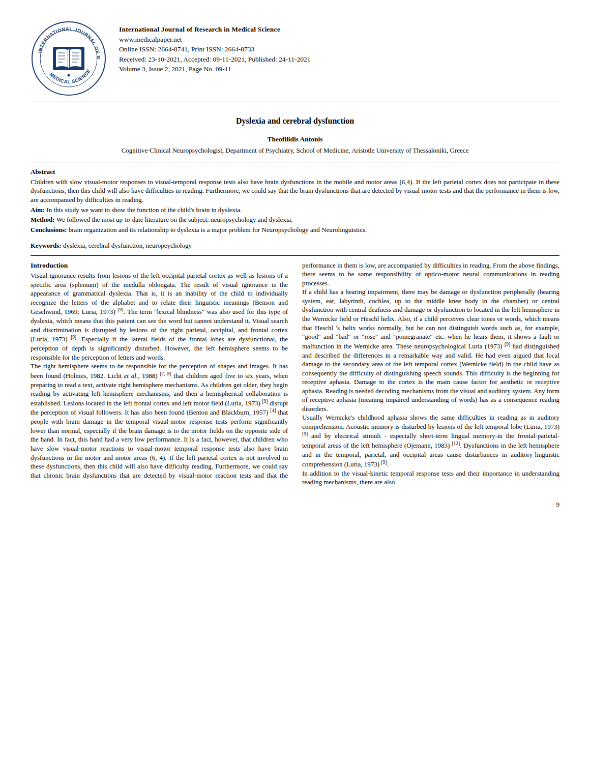INTERNATIONAL JOURNAL OF RESEARCH IN MEDICAL SCIENCE
International Journal of Research in Medical Science
www.medicalpaper.net
Online ISSN: 2664-8741, Print ISSN: 2664-8733
Received: 23-10-2021, Accepted: 09-11-2021, Published: 24-11-2021
Volume 3, Issue 2, 2021, Page No. 09-11
Dyslexia and cerebral dysfunction
Theofilidis Antonis
Cognitive-Clinical Neuropsychologist, Department of Psychiatry, School of Medicine, Aristotle University of Thessaloniki, Greece
Abstract
Children with slow visual-motor responses to visual-temporal response tests also have brain dysfunctions in the mobile and motor areas (6,4). If the left parietal cortex does not participate in these dysfunctions, then this child will also have difficulties in reading. Furthermore, we could say that the brain dysfunctions that are detected by visual-motor tests and that the performance in them is low, are accompanied by difficulties in reading.
Aim: In this study we want to show the function of the child's brain in dyslexia.
Method: We followed the most up-to-date literature on the subject: neuropsychology and dyslexia.
Conclusions: brain organization and its relationship to dyslexia is a major problem for Neuropsychology and Neurolinguistics.
Keywords: dyslexia, cerebral dysfunction, neuropeychology
Introduction
Visual ignorance results from lesions of the left occipital parietal cortex as well as lesions of a specific area (splenium) of the medulla oblongata. The result of visual ignorance is the appearance of grammatical dyslexia. That is, it is an inability of the child to individually recognize the letters of the alphabet and to relate their linguistic meanings (Benson and Geschwind, 1969; Luria, 1973) [9]. The term "lexical blindness" was also used for this type of dyslexia, which means that this patient can see the word but cannot understand it. Visual search and discrimination is disrupted by lesions of the right parietal, occipital, and frontal cortex (Luria, 1973) [9]. Especially if the lateral fields of the frontal lobes are dysfunctional, the perception of depth is significantly disturbed. However, the left hemisphere seems to be responsible for the perception of letters and words.
The right hemisphere seems to be responsible for the perception of shapes and images. It has been found (Holmes, 1982. Licht et al., 1988) [7, 8] that children aged five to six years, when preparing to read a text, activate right hemisphere mechanisms. As children get older, they begin reading by activating left hemisphere mechanisms, and then a hemispherical collaboration is established. Lesions located in the left frontal cortex and left motor field (Luria, 1973) [9] disrupt the perception of visual followers. It has also been found (Benton and Blackburn, 1957) [4] that people with brain damage in the temporal visual-motor response tests perform significantly lower than normal, especially if the brain damage is to the motor fields on the opposite side of the hand. In fact, this hand had a very low performance. It is a fact, however, that children who have slow visual-motor reactions to visual-motor temporal response tests also have brain dysfunctions in the motor and motor areas (6, 4). If the left parietal cortex is not involved in these dysfunctions, then this child will also have difficulty reading. Furthermore, we could say that chronic brain dysfunctions that are detected by visual-motor reaction tests and that the performance in them is low, are accompanied by difficulties in reading. From the above findings, there seems to be some responsibility of optico-motor neural communications in reading processes.
If a child has a hearing impairment, there may be damage or dysfunction peripherally (hearing system, ear, labyrinth, cochlea, up to the middle knee body in the chamber) or central dysfunction with central deafness and damage or dysfunction to located in the left hemisphere in the Wernicke field or Heschl helix. Also, if a child perceives clear tones or words, which means that Heschl 's helix works normally, but he can not distinguish words such as, for example, "good" and "bad" or "rose" and "pomegranate" etc. when he hears them, it shows a fault or malfunction in the Wernicke area. These neuropsychological Luria (1973) [9] had distinguished and described the differences in a remarkable way and valid. He had even argued that local damage to the secondary area of the left temporal cortex (Wernicke field) in the child have as consequently the difficulty of distinguishing speech sounds. This difficulty is the beginning for receptive aphasia. Damage to the cortex is the main cause factor for aesthetic or receptive aphasia. Reading is needed decoding mechanisms from the visual and auditory system. Any form of receptive aphasia (meaning impaired understanding of words) has as a consequence reading disorders.
Usually Wernicke's childhood aphasia shows the same difficulties in reading as in auditory comprehension. Acoustic memory is disturbed by lesions of the left temporal lobe (Luria, 1973) [9] and by electrical stimuli - especially short-term lingual memory-in the frontal-parietal-temporal areas of the left hemisphere (Ojemann, 1983) [12]. Dysfunctions in the left hemisphere and in the temporal, parietal, and occipital areas cause disturbances in auditory-linguistic comprehension (Luria, 1973) [9].
In addition to the visual-kinetic temporal response tests and their importance in understanding reading mechanisms, there are also
9